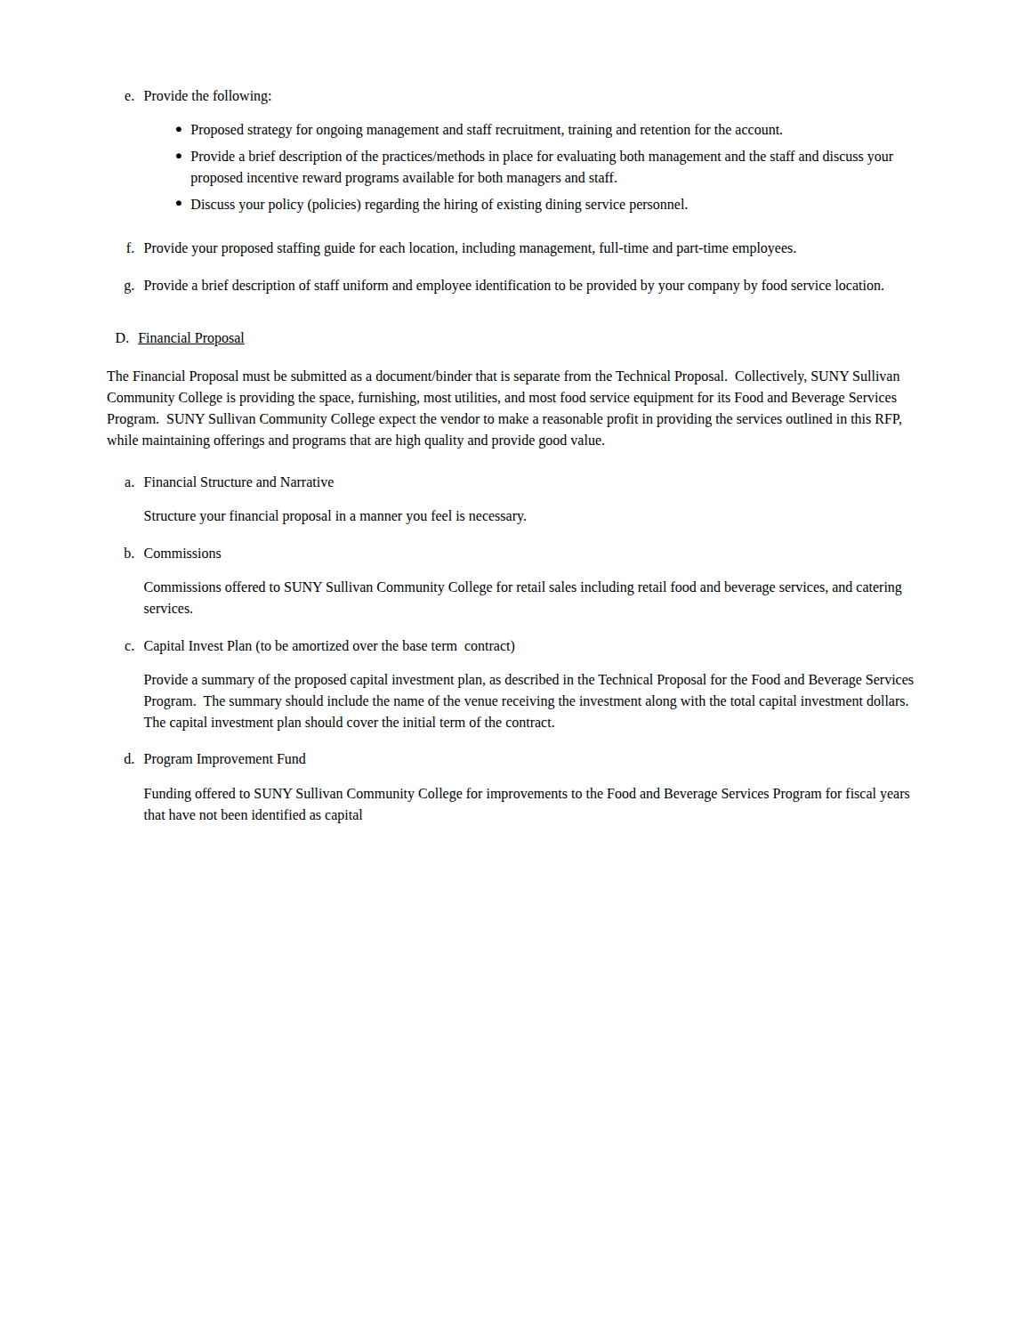Provide the following:
Proposed strategy for ongoing management and staff recruitment, training and retention for the account.
Provide a brief description of the practices/methods in place for evaluating both management and the staff and discuss your proposed incentive reward programs available for both managers and staff.
Discuss your policy (policies) regarding the hiring of existing dining service personnel.
Provide your proposed staffing guide for each location, including management, full-time and part-time employees.
Provide a brief description of staff uniform and employee identification to be provided by your company by food service location.
D. Financial Proposal
The Financial Proposal must be submitted as a document/binder that is separate from the Technical Proposal. Collectively, SUNY Sullivan Community College is providing the space, furnishing, most utilities, and most food service equipment for its Food and Beverage Services Program. SUNY Sullivan Community College expect the vendor to make a reasonable profit in providing the services outlined in this RFP, while maintaining offerings and programs that are high quality and provide good value.
Financial Structure and Narrative
Structure your financial proposal in a manner you feel is necessary.
Commissions
Commissions offered to SUNY Sullivan Community College for retail sales including retail food and beverage services, and catering services.
Capital Invest Plan (to be amortized over the base term contract)
Provide a summary of the proposed capital investment plan, as described in the Technical Proposal for the Food and Beverage Services Program. The summary should include the name of the venue receiving the investment along with the total capital investment dollars. The capital investment plan should cover the initial term of the contract.
Program Improvement Fund
Funding offered to SUNY Sullivan Community College for improvements to the Food and Beverage Services Program for fiscal years that have not been identified as capital